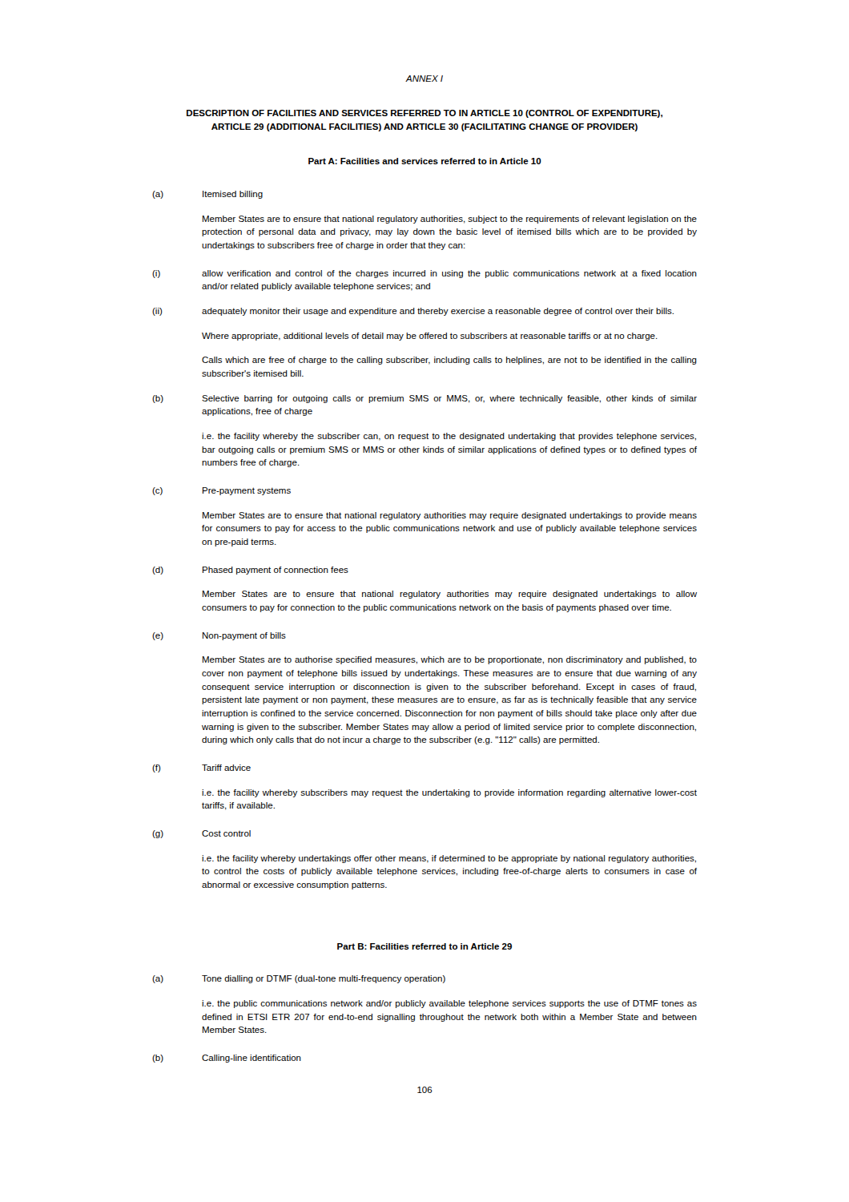ANNEX I
DESCRIPTION OF FACILITIES AND SERVICES REFERRED TO IN ARTICLE 10 (CONTROL OF EXPENDITURE),
ARTICLE 29 (ADDITIONAL FACILITIES) AND ARTICLE 30 (FACILITATING CHANGE OF PROVIDER)
Part A: Facilities and services referred to in Article 10
(a)
Itemised billing
Member States are to ensure that national regulatory authorities, subject to the requirements of relevant legislation on the protection of personal data and privacy, may lay down the basic level of itemised bills which are to be provided by undertakings to subscribers free of charge in order that they can:
(i)
allow verification and control of the charges incurred in using the public communications network at a fixed location and/or related publicly available telephone services; and
(ii)
adequately monitor their usage and expenditure and thereby exercise a reasonable degree of control over their bills.
Where appropriate, additional levels of detail may be offered to subscribers at reasonable tariffs or at no charge.
Calls which are free of charge to the calling subscriber, including calls to helplines, are not to be identified in the calling subscriber's itemised bill.
(b)
Selective barring for outgoing calls or premium SMS or MMS, or, where technically feasible, other kinds of similar applications, free of charge
i.e. the facility whereby the subscriber can, on request to the designated undertaking that provides telephone services, bar outgoing calls or premium SMS or MMS or other kinds of similar applications of defined types or to defined types of numbers free of charge.
(c)
Pre-payment systems
Member States are to ensure that national regulatory authorities may require designated undertakings to provide means for consumers to pay for access to the public communications network and use of publicly available telephone services on pre-paid terms.
(d)
Phased payment of connection fees
Member States are to ensure that national regulatory authorities may require designated undertakings to allow consumers to pay for connection to the public communications network on the basis of payments phased over time.
(e)
Non-payment of bills
Member States are to authorise specified measures, which are to be proportionate, non discriminatory and published, to cover non payment of telephone bills issued by undertakings. These measures are to ensure that due warning of any consequent service interruption or disconnection is given to the subscriber beforehand. Except in cases of fraud, persistent late payment or non payment, these measures are to ensure, as far as is technically feasible that any service interruption is confined to the service concerned. Disconnection for non payment of bills should take place only after due warning is given to the subscriber. Member States may allow a period of limited service prior to complete disconnection, during which only calls that do not incur a charge to the subscriber (e.g. "112" calls) are permitted.
(f)
Tariff advice
i.e. the facility whereby subscribers may request the undertaking to provide information regarding alternative lower-cost tariffs, if available.
(g)
Cost control
i.e. the facility whereby undertakings offer other means, if determined to be appropriate by national regulatory authorities, to control the costs of publicly available telephone services, including free-of-charge alerts to consumers in case of abnormal or excessive consumption patterns.
Part B: Facilities referred to in Article 29
(a)
Tone dialling or DTMF (dual-tone multi-frequency operation)
i.e. the public communications network and/or publicly available telephone services supports the use of DTMF tones as defined in ETSI ETR 207 for end-to-end signalling throughout the network both within a Member State and between Member States.
(b)
Calling-line identification
106